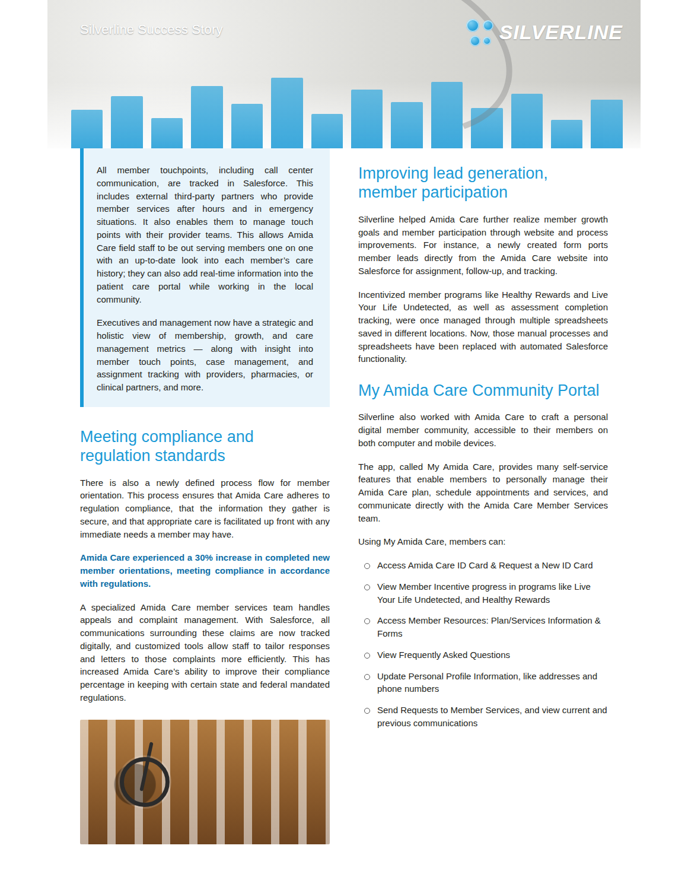Silverline Success Story
SILVERLINE
All member touchpoints, including call center communication, are tracked in Salesforce. This includes external third-party partners who provide member services after hours and in emergency situations. It also enables them to manage touch points with their provider teams. This allows Amida Care field staff to be out serving members one on one with an up-to-date look into each member’s care history; they can also add real-time information into the patient care portal while working in the local community.
Executives and management now have a strategic and holistic view of membership, growth, and care management metrics — along with insight into member touch points, case management, and assignment tracking with providers, pharmacies, or clinical partners, and more.
Meeting compliance and
regulation standards
There is also a newly defined process flow for member orientation. This process ensures that Amida Care adheres to regulation compliance, that the information they gather is secure, and that appropriate care is facilitated up front with any immediate needs a member may have.
Amida Care experienced a 30% increase in completed new member orientations, meeting compliance in accordance with regulations.
A specialized Amida Care member services team handles appeals and complaint management. With Salesforce, all communications surrounding these claims are now tracked digitally, and customized tools allow staff to tailor responses and letters to those complaints more efficiently. This has increased Amida Care’s ability to improve their compliance percentage in keeping with certain state and federal mandated regulations.
Improving lead generation,
member participation
Silverline helped Amida Care further realize member growth goals and member participation through website and process improvements. For instance, a newly created form ports member leads directly from the Amida Care website into Salesforce for assignment, follow-up, and tracking.
Incentivized member programs like Healthy Rewards and Live Your Life Undetected, as well as assessment completion tracking, were once managed through multiple spreadsheets saved in different locations. Now, those manual processes and spreadsheets have been replaced with automated Salesforce functionality.
My Amida Care Community Portal
Silverline also worked with Amida Care to craft a personal digital member community, accessible to their members on both computer and mobile devices.
The app, called My Amida Care, provides many self-service features that enable members to personally manage their Amida Care plan, schedule appointments and services, and communicate directly with the Amida Care Member Services team.
Using My Amida Care, members can:
Access Amida Care ID Card & Request a New ID Card
View Member Incentive progress in programs like Live Your Life Undetected, and Healthy Rewards
Access Member Resources: Plan/Services Information & Forms
View Frequently Asked Questions
Update Personal Profile Information, like addresses and phone numbers
Send Requests to Member Services, and view current and previous communications